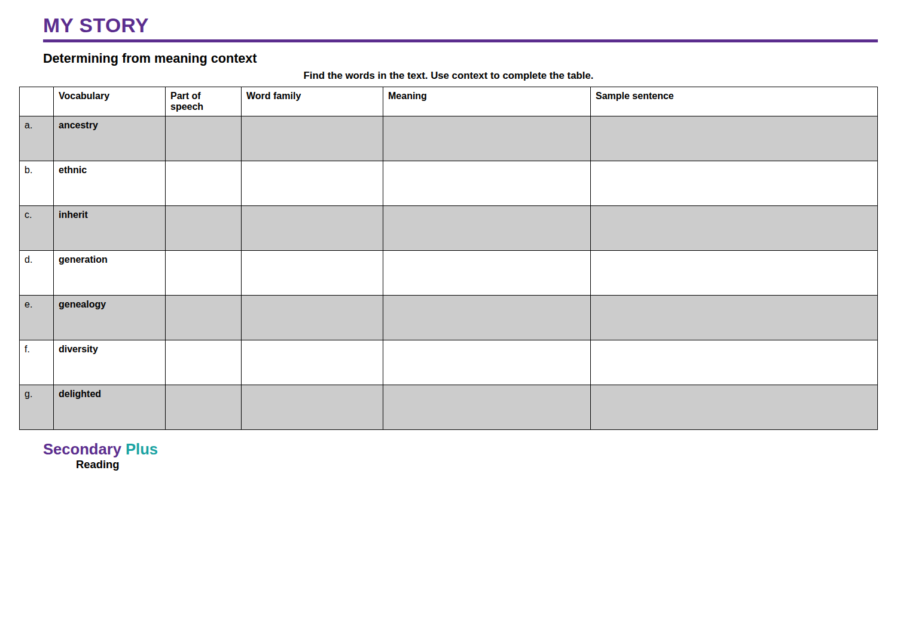MY STORY
Determining from meaning context
Find the words in the text. Use context to complete the table.
| | Vocabulary | Part of speech | Word family | Meaning | Sample sentence |
| --- | --- | --- | --- | --- | --- |
| a. | ancestry | | | | |
| b. | ethnic | | | | |
| c. | inherit | | | | |
| d. | generation | | | | |
| e. | genealogy | | | | |
| f. | diversity | | | | |
| g. | delighted | | | | |
Secondary Plus
Reading